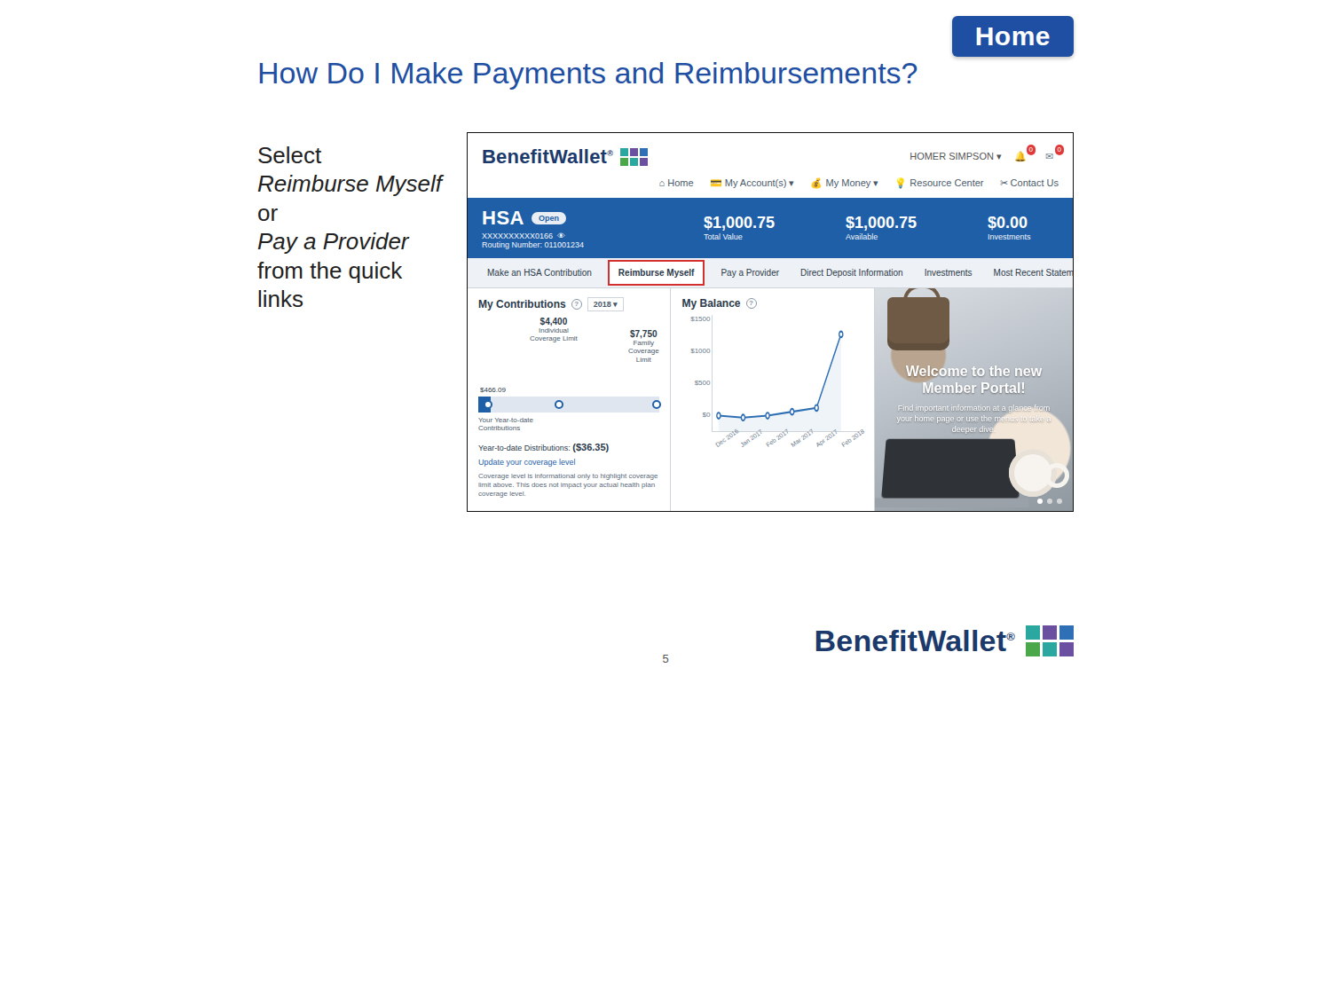Home
How Do I Make Payments and Reimbursements?
Select
Reimburse Myself
or
Pay a Provider
from the quick links
BenefitWallet®
HOMER SIMPSON ▾ 🔔0 ✉0
⌂ Home 💳 My Account(s) ▾ 💰 My Money ▾ 💡 Resource Center ✂ Contact Us
HSA Open
XXXXXXXXXX0166 👁
Routing Number: 011001234
$1,000.75
Total Value
$1,000.75
Available
$0.00
Investments
Make an HSA Contribution Reimburse Myself Pay a Provider Direct Deposit Information Investments Most Recent Statement
My Contributions ? 2018 ▾
$4,400
Individual
Coverage Limit
$7,750
Family
Coverage Limit
$466.09
Your Year-to-date
Contributions
Year-to-date Distributions: ($36.35)
Update your coverage level
Coverage level is informational only to highlight coverage limit above. This does not impact your actual health plan coverage level.
My Balance ?
$1500 $1000 $500 $0
Dec 2016 Jan 2017 Feb 2017 Mar 2017 Apr 2017 Feb 2018
Welcome to the new
Member Portal!
Find important information at a glance from your home page or use the menus to take a deeper dive.
5
BenefitWallet®